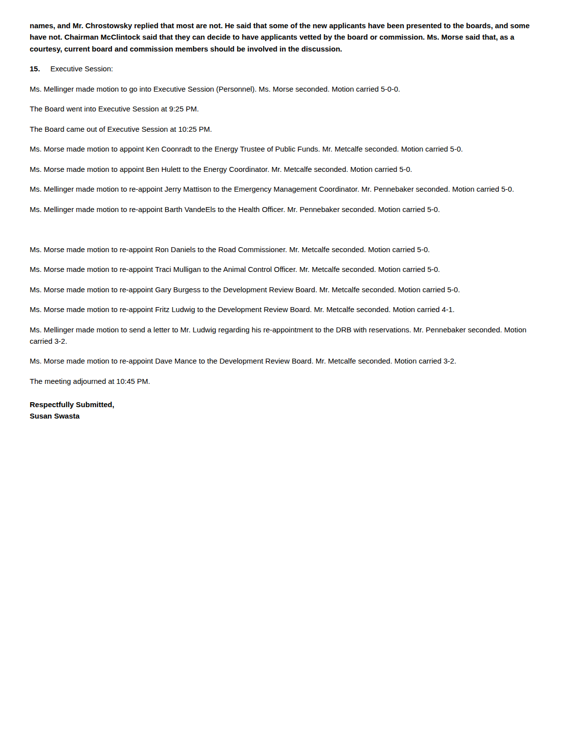names, and Mr. Chrostowsky replied that most are not. He said that some of the new applicants have been presented to the boards, and some have not. Chairman McClintock said that they can decide to have applicants vetted by the board or commission. Ms. Morse said that, as a courtesy, current board and commission members should be involved in the discussion.
15. Executive Session:
Ms. Mellinger made motion to go into Executive Session (Personnel). Ms. Morse seconded. Motion carried 5-0-0.
The Board went into Executive Session at 9:25 PM.
The Board came out of Executive Session at 10:25 PM.
Ms. Morse made motion to appoint Ken Coonradt to the Energy Trustee of Public Funds. Mr. Metcalfe seconded. Motion carried 5-0.
Ms. Morse made motion to appoint Ben Hulett to the Energy Coordinator. Mr. Metcalfe seconded. Motion carried 5-0.
Ms. Mellinger made motion to re-appoint Jerry Mattison to the Emergency Management Coordinator. Mr. Pennebaker seconded. Motion carried 5-0.
Ms. Mellinger made motion to re-appoint Barth VandeEls to the Health Officer. Mr. Pennebaker seconded. Motion carried 5-0.
Ms. Morse made motion to re-appoint Ron Daniels to the Road Commissioner. Mr. Metcalfe seconded. Motion carried 5-0.
Ms. Morse made motion to re-appoint Traci Mulligan to the Animal Control Officer. Mr. Metcalfe seconded. Motion carried 5-0.
Ms. Morse made motion to re-appoint Gary Burgess to the Development Review Board. Mr. Metcalfe seconded. Motion carried 5-0.
Ms. Morse made motion to re-appoint Fritz Ludwig to the Development Review Board. Mr. Metcalfe seconded. Motion carried 4-1.
Ms. Mellinger made motion to send a letter to Mr. Ludwig regarding his re-appointment to the DRB with reservations. Mr. Pennebaker seconded. Motion carried 3-2.
Ms. Morse made motion to re-appoint Dave Mance to the Development Review Board. Mr. Metcalfe seconded. Motion carried 3-2.
The meeting adjourned at 10:45 PM.
Respectfully Submitted,
Susan Swasta